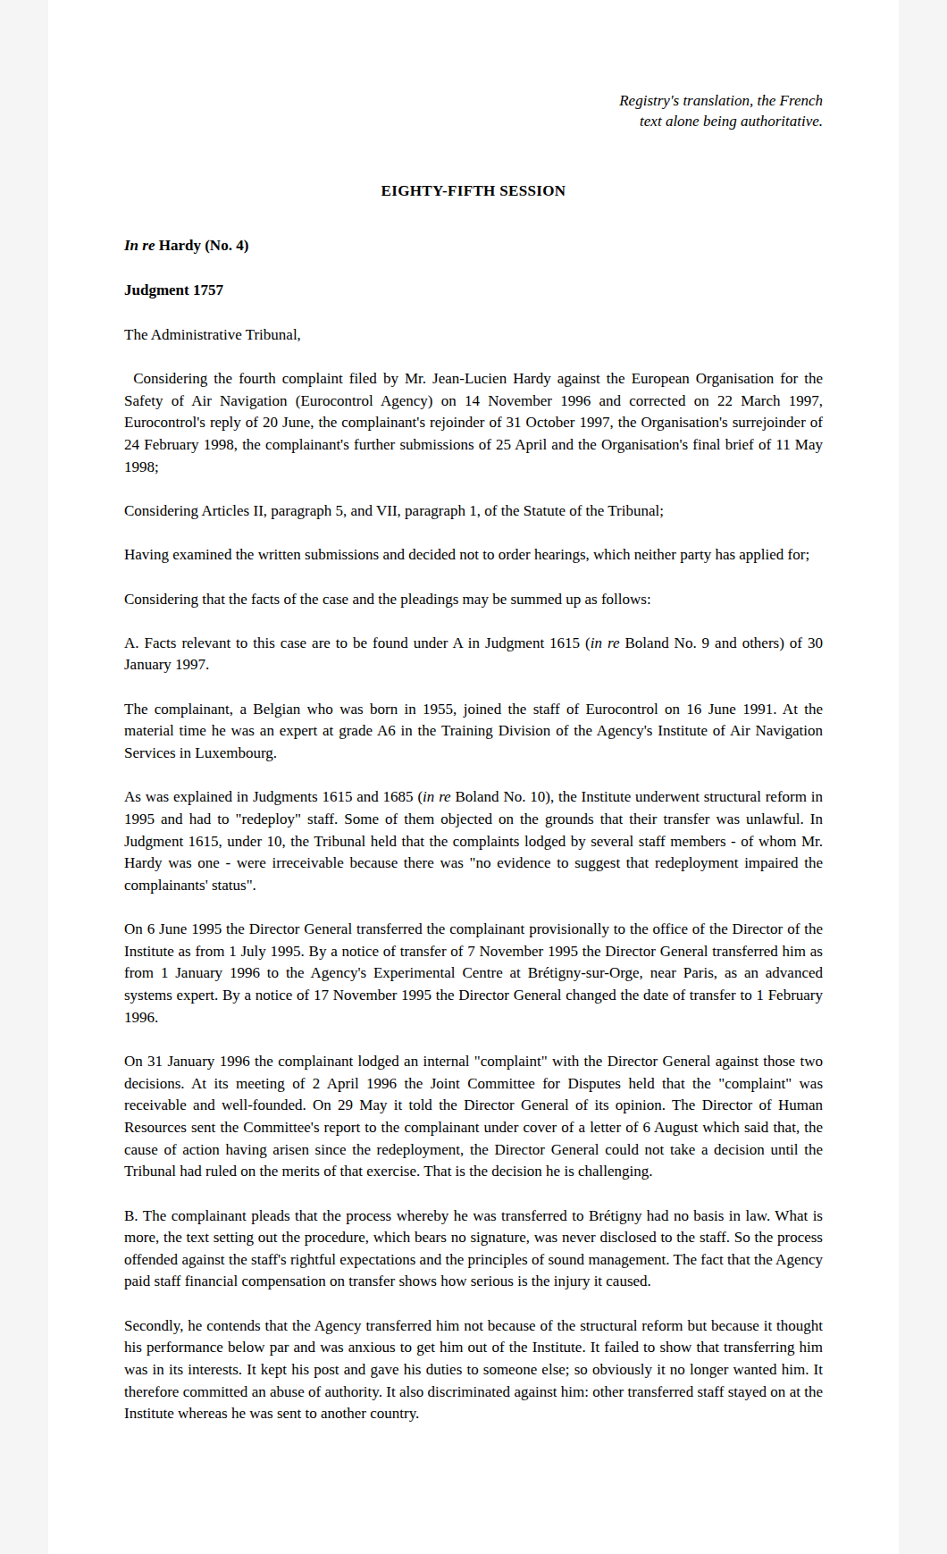Registry's translation, the French
text alone being authoritative.
EIGHTY-FIFTH SESSION
In re Hardy (No. 4)
Judgment 1757
The Administrative Tribunal,
Considering the fourth complaint filed by Mr. Jean-Lucien Hardy against the European Organisation for the Safety of Air Navigation (Eurocontrol Agency) on 14 November 1996 and corrected on 22 March 1997, Eurocontrol's reply of 20 June, the complainant's rejoinder of 31 October 1997, the Organisation's surrejoinder of 24 February 1998, the complainant's further submissions of 25 April and the Organisation's final brief of 11 May 1998;
Considering Articles II, paragraph 5, and VII, paragraph 1, of the Statute of the Tribunal;
Having examined the written submissions and decided not to order hearings, which neither party has applied for;
Considering that the facts of the case and the pleadings may be summed up as follows:
A. Facts relevant to this case are to be found under A in Judgment 1615 (in re Boland No. 9 and others) of 30 January 1997.
The complainant, a Belgian who was born in 1955, joined the staff of Eurocontrol on 16 June 1991. At the material time he was an expert at grade A6 in the Training Division of the Agency's Institute of Air Navigation Services in Luxembourg.
As was explained in Judgments 1615 and 1685 (in re Boland No. 10), the Institute underwent structural reform in 1995 and had to "redeploy" staff. Some of them objected on the grounds that their transfer was unlawful. In Judgment 1615, under 10, the Tribunal held that the complaints lodged by several staff members - of whom Mr. Hardy was one - were irreceivable because there was "no evidence to suggest that redeployment impaired the complainants' status".
On 6 June 1995 the Director General transferred the complainant provisionally to the office of the Director of the Institute as from 1 July 1995. By a notice of transfer of 7 November 1995 the Director General transferred him as from 1 January 1996 to the Agency's Experimental Centre at Brétigny-sur-Orge, near Paris, as an advanced systems expert. By a notice of 17 November 1995 the Director General changed the date of transfer to 1 February 1996.
On 31 January 1996 the complainant lodged an internal "complaint" with the Director General against those two decisions. At its meeting of 2 April 1996 the Joint Committee for Disputes held that the "complaint" was receivable and well-founded. On 29 May it told the Director General of its opinion. The Director of Human Resources sent the Committee's report to the complainant under cover of a letter of 6 August which said that, the cause of action having arisen since the redeployment, the Director General could not take a decision until the Tribunal had ruled on the merits of that exercise. That is the decision he is challenging.
B. The complainant pleads that the process whereby he was transferred to Brétigny had no basis in law. What is more, the text setting out the procedure, which bears no signature, was never disclosed to the staff. So the process offended against the staff's rightful expectations and the principles of sound management. The fact that the Agency paid staff financial compensation on transfer shows how serious is the injury it caused.
Secondly, he contends that the Agency transferred him not because of the structural reform but because it thought his performance below par and was anxious to get him out of the Institute. It failed to show that transferring him was in its interests. It kept his post and gave his duties to someone else; so obviously it no longer wanted him. It therefore committed an abuse of authority. It also discriminated against him: other transferred staff stayed on at the Institute whereas he was sent to another country.